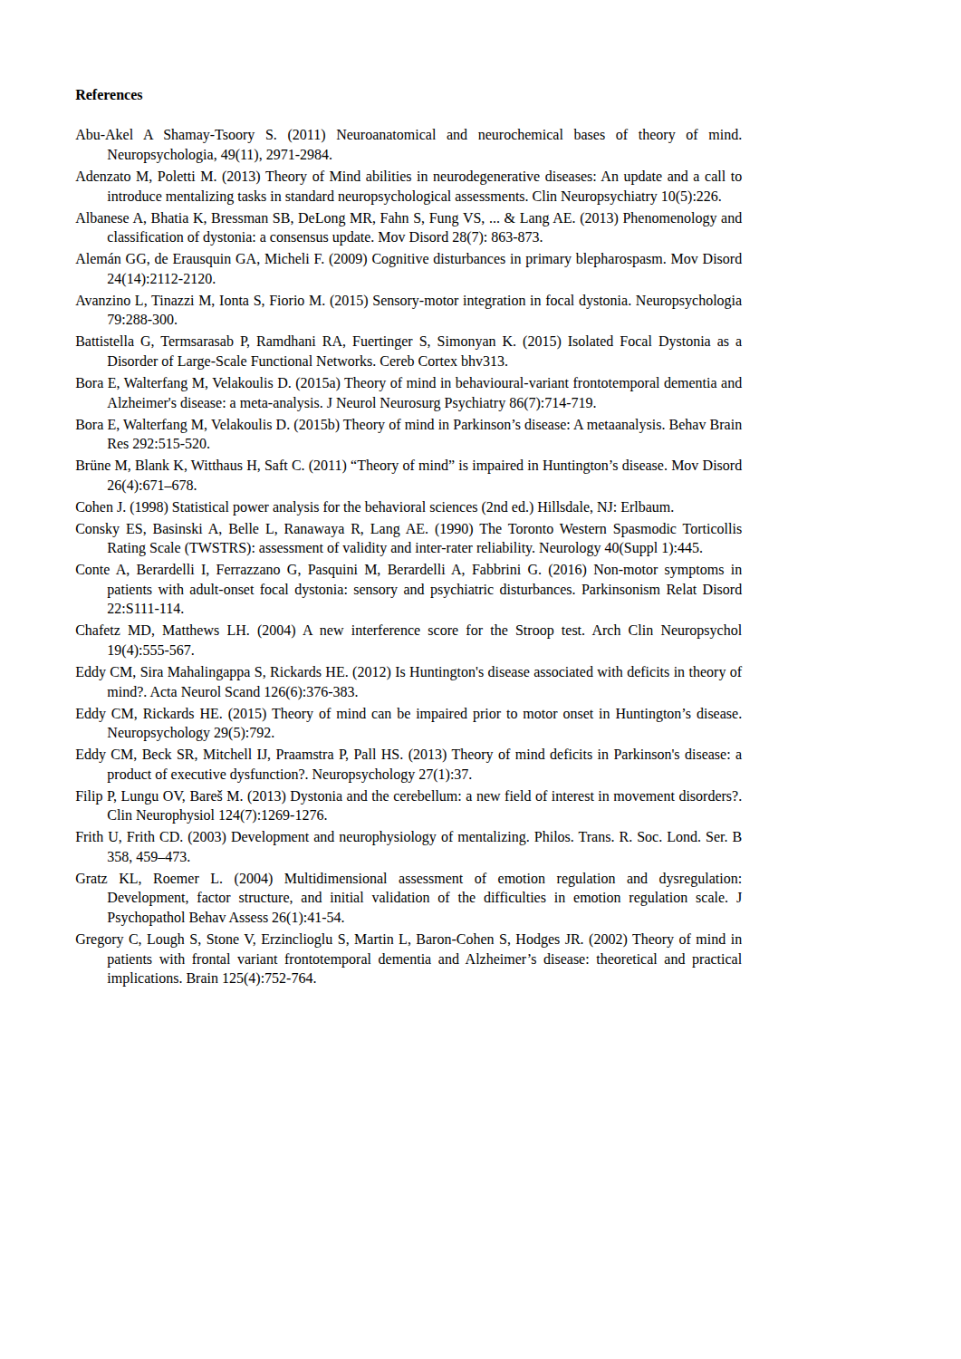References
Abu-Akel A Shamay-Tsoory S. (2011) Neuroanatomical and neurochemical bases of theory of mind. Neuropsychologia, 49(11), 2971-2984.
Adenzato M, Poletti M. (2013) Theory of Mind abilities in neurodegenerative diseases: An update and a call to introduce mentalizing tasks in standard neuropsychological assessments. Clin Neuropsychiatry 10(5):226.
Albanese A, Bhatia K, Bressman SB, DeLong MR, Fahn S, Fung VS, ... & Lang AE. (2013) Phenomenology and classification of dystonia: a consensus update. Mov Disord 28(7): 863-873.
Alemán GG, de Erausquin GA, Micheli F. (2009) Cognitive disturbances in primary blepharospasm. Mov Disord 24(14):2112-2120.
Avanzino L, Tinazzi M, Ionta S, Fiorio M. (2015) Sensory-motor integration in focal dystonia. Neuropsychologia 79:288-300.
Battistella G, Termsarasab P, Ramdhani RA, Fuertinger S, Simonyan K. (2015) Isolated Focal Dystonia as a Disorder of Large-Scale Functional Networks. Cereb Cortex bhv313.
Bora E, Walterfang M, Velakoulis D. (2015a) Theory of mind in behavioural-variant frontotemporal dementia and Alzheimer's disease: a meta-analysis. J Neurol Neurosurg Psychiatry 86(7):714-719.
Bora E, Walterfang M, Velakoulis D. (2015b) Theory of mind in Parkinson’s disease: A metaanalysis. Behav Brain Res 292:515-520.
Brüne M, Blank K, Witthaus H, Saft C. (2011) “Theory of mind” is impaired in Huntington’s disease. Mov Disord 26(4):671–678.
Cohen J. (1998) Statistical power analysis for the behavioral sciences (2nd ed.) Hillsdale, NJ: Erlbaum.
Consky ES, Basinski A, Belle L, Ranawaya R, Lang AE. (1990) The Toronto Western Spasmodic Torticollis Rating Scale (TWSTRS): assessment of validity and inter-rater reliability. Neurology 40(Suppl 1):445.
Conte A, Berardelli I, Ferrazzano G, Pasquini M, Berardelli A, Fabbrini G. (2016) Non-motor symptoms in patients with adult-onset focal dystonia: sensory and psychiatric disturbances. Parkinsonism Relat Disord 22:S111-114.
Chafetz MD, Matthews LH. (2004) A new interference score for the Stroop test. Arch Clin Neuropsychol 19(4):555-567.
Eddy CM, Sira Mahalingappa S, Rickards HE. (2012) Is Huntington's disease associated with deficits in theory of mind?. Acta Neurol Scand 126(6):376-383.
Eddy CM, Rickards HE. (2015) Theory of mind can be impaired prior to motor onset in Huntington’s disease. Neuropsychology 29(5):792.
Eddy CM, Beck SR, Mitchell IJ, Praamstra P, Pall HS. (2013) Theory of mind deficits in Parkinson's disease: a product of executive dysfunction?. Neuropsychology 27(1):37.
Filip P, Lungu OV, Bareš M. (2013) Dystonia and the cerebellum: a new field of interest in movement disorders?. Clin Neurophysiol 124(7):1269-1276.
Frith U, Frith CD. (2003) Development and neurophysiology of mentalizing. Philos. Trans. R. Soc. Lond. Ser. B 358, 459–473.
Gratz KL, Roemer L. (2004) Multidimensional assessment of emotion regulation and dysregulation: Development, factor structure, and initial validation of the difficulties in emotion regulation scale. J Psychopathol Behav Assess 26(1):41-54.
Gregory C, Lough S, Stone V, Erzinclioglu S, Martin L, Baron-Cohen S, Hodges JR. (2002) Theory of mind in patients with frontal variant frontotemporal dementia and Alzheimer’s disease: theoretical and practical implications. Brain 125(4):752-764.